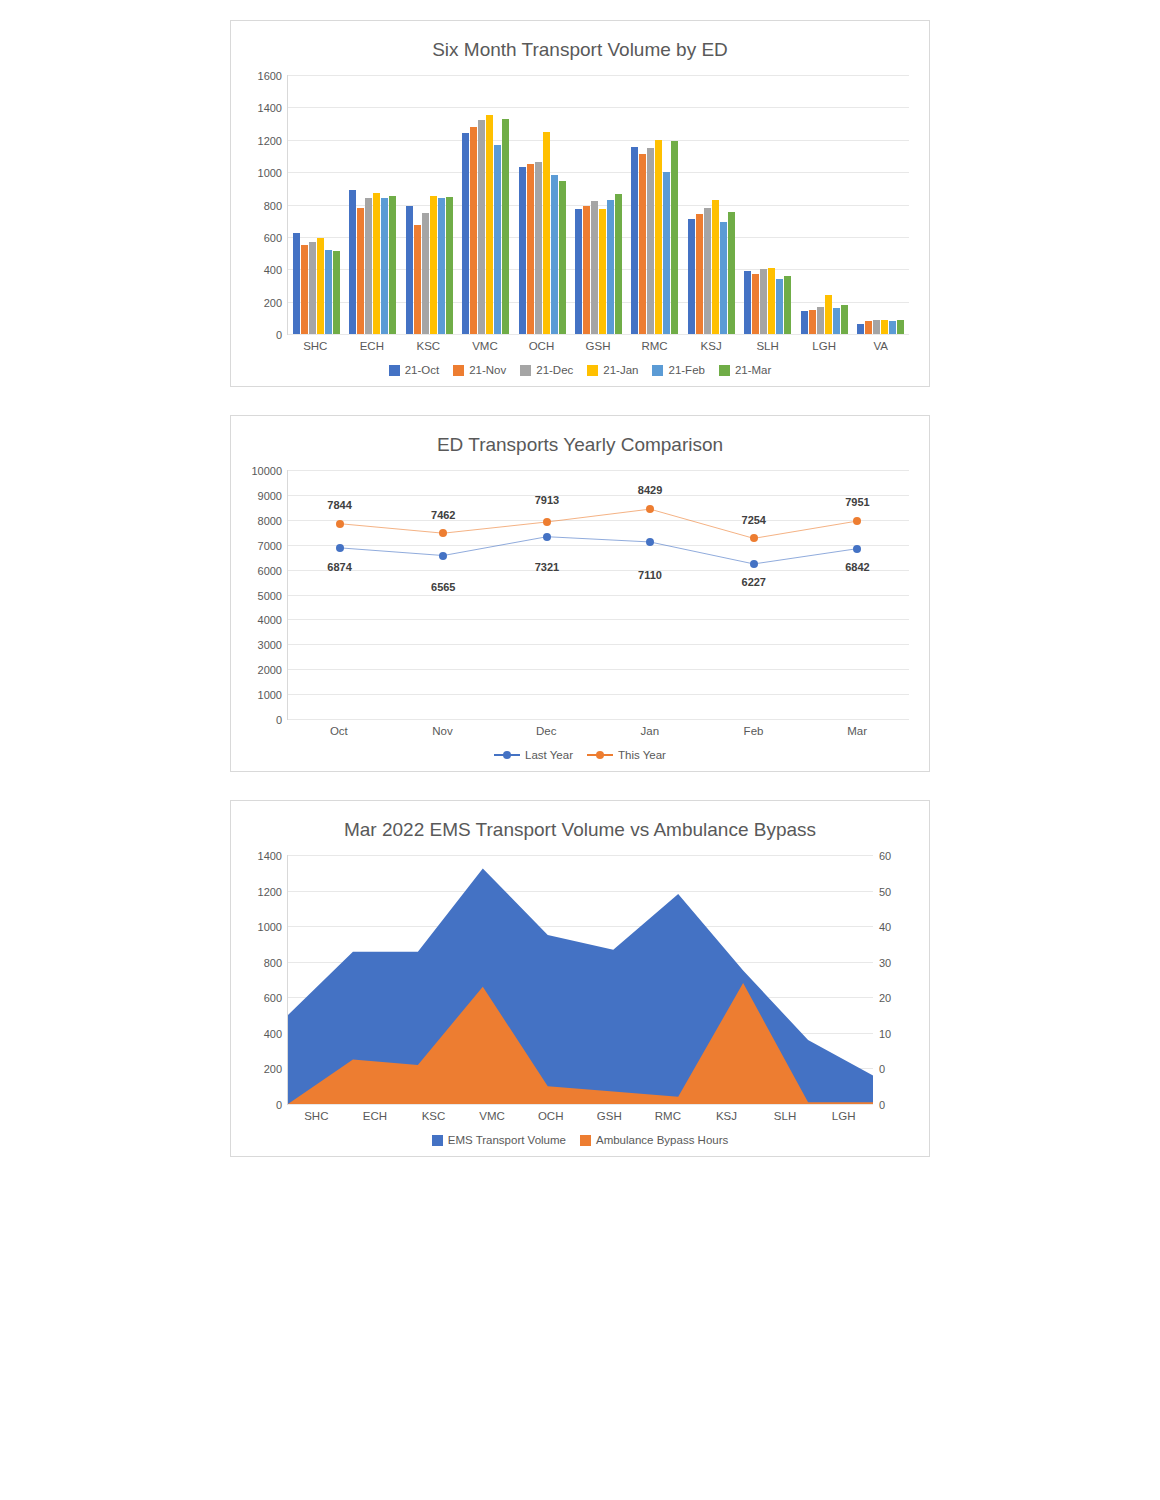Six Month Transport Volume by ED
1600
1400
1200
1000
800
600
400
200
0
SHC ECH KSC VMC OCH GSH RMC KSJ SLH LGH VA
21-Oct
21-Nov
21-Dec
21-Jan
21-Feb
21-Mar
ED Transports Yearly Comparison
10000
9000
8000
7000
6000
5000
4000
3000
2000
1000
0
7844
7462
7913
8429
7254
7951
6874
6565
7321
7110
6227
6842
Oct Nov Dec Jan Feb Mar
Last Year
This Year
Mar 2022 EMS Transport Volume vs Ambulance Bypass
140060
120050
100040
80030
60020
40010
2000
00
SHC ECH KSC VMC OCH GSH RMC KSJ SLH LGH
EMS Transport Volume
Ambulance Bypass Hours